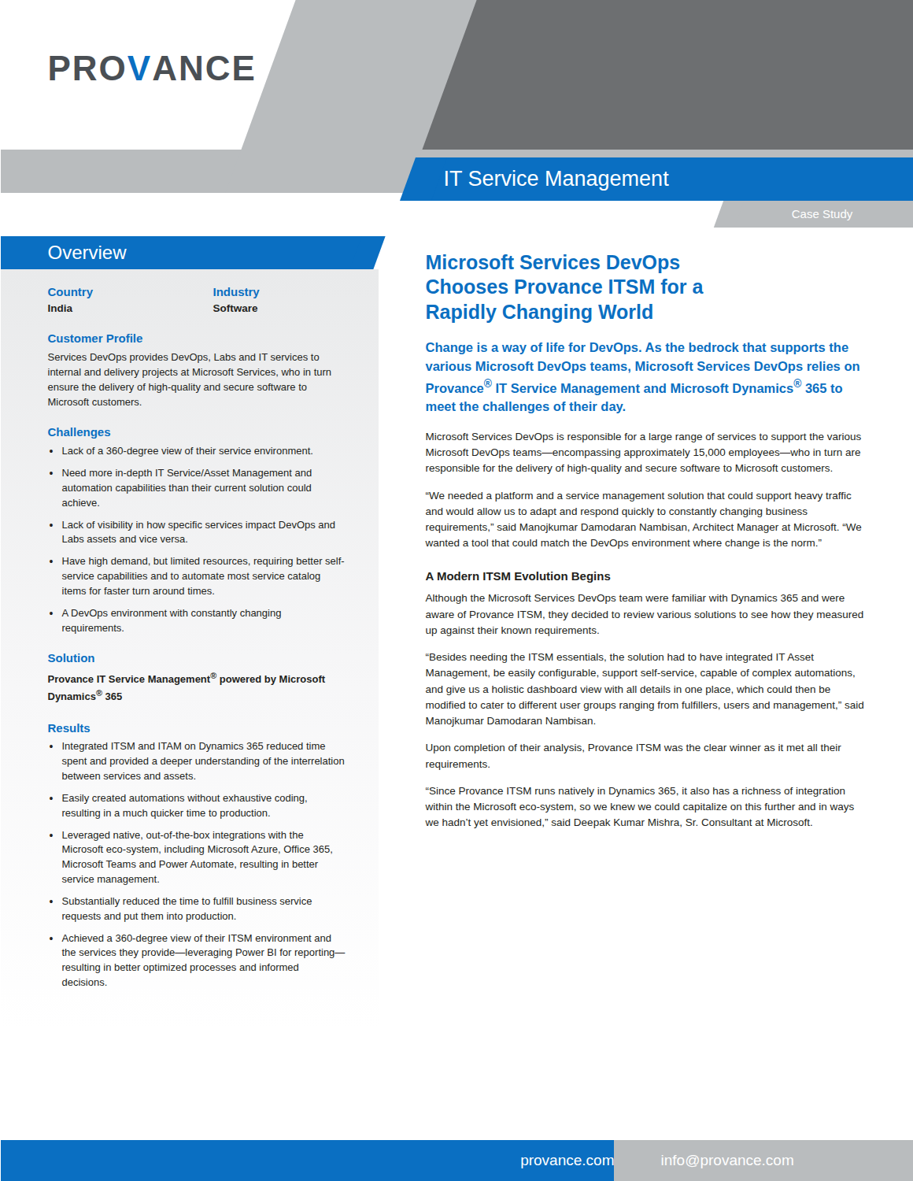PROVANCE
IT Service Management
Case Study
Overview
Country
India
Industry
Software
Customer Profile
Services DevOps provides DevOps, Labs and IT services to internal and delivery projects at Microsoft Services, who in turn ensure the delivery of high-quality and secure software to Microsoft customers.
Challenges
Lack of a 360-degree view of their service environment.
Need more in-depth IT Service/Asset Management and automation capabilities than their current solution could achieve.
Lack of visibility in how specific services impact DevOps and Labs assets and vice versa.
Have high demand, but limited resources, requiring better self-service capabilities and to automate most service catalog items for faster turn around times.
A DevOps environment with constantly changing requirements.
Solution
Provance IT Service Management® powered by Microsoft Dynamics® 365
Results
Integrated ITSM and ITAM on Dynamics 365 reduced time spent and provided a deeper understanding of the interrelation between services and assets.
Easily created automations without exhaustive coding, resulting in a much quicker time to production.
Leveraged native, out-of-the-box integrations with the Microsoft eco-system, including Microsoft Azure, Office 365, Microsoft Teams and Power Automate, resulting in better service management.
Substantially reduced the time to fulfill business service requests and put them into production.
Achieved a 360-degree view of their ITSM environment and the services they provide—leveraging Power BI for reporting—resulting in better optimized processes and informed decisions.
Microsoft Services DevOps
Chooses Provance ITSM for a
Rapidly Changing World
Change is a way of life for DevOps. As the bedrock that supports the various Microsoft DevOps teams, Microsoft Services DevOps relies on Provance® IT Service Management and Microsoft Dynamics® 365 to meet the challenges of their day.
Microsoft Services DevOps is responsible for a large range of services to support the various Microsoft DevOps teams—encompassing approximately 15,000 employees—who in turn are responsible for the delivery of high-quality and secure software to Microsoft customers.
“We needed a platform and a service management solution that could support heavy traffic and would allow us to adapt and respond quickly to constantly changing business requirements,” said Manojkumar Damodaran Nambisan, Architect Manager at Microsoft. “We wanted a tool that could match the DevOps environment where change is the norm.”
A Modern ITSM Evolution Begins
Although the Microsoft Services DevOps team were familiar with Dynamics 365 and were aware of Provance ITSM, they decided to review various solutions to see how they measured up against their known requirements.
“Besides needing the ITSM essentials, the solution had to have integrated IT Asset Management, be easily configurable, support self-service, capable of complex automations, and give us a holistic dashboard view with all details in one place, which could then be modified to cater to different user groups ranging from fulfillers, users and management,” said Manojkumar Damodaran Nambisan.
Upon completion of their analysis, Provance ITSM was the clear winner as it met all their requirements.
“Since Provance ITSM runs natively in Dynamics 365, it also has a richness of integration within the Microsoft eco-system, so we knew we could capitalize on this further and in ways we hadn’t yet envisioned,” said Deepak Kumar Mishra, Sr. Consultant at Microsoft.
provance.com
info@provance.com